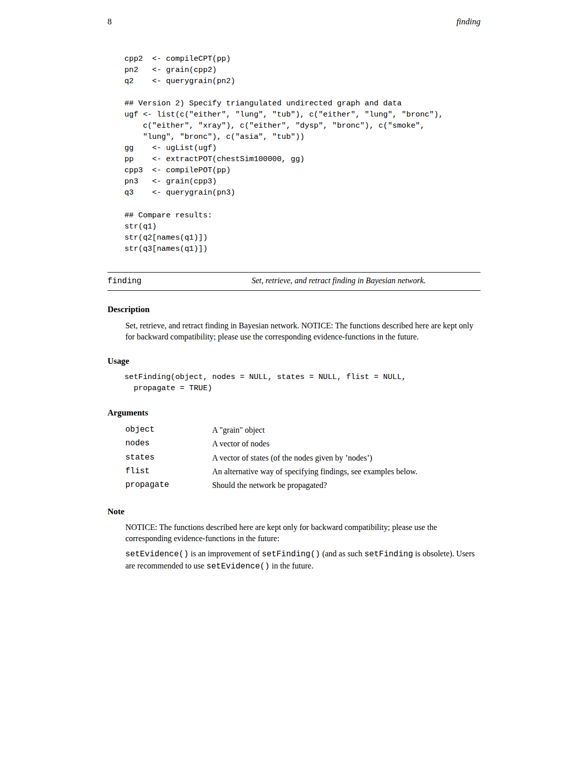8 finding
cpp2  <- compileCPT(pp)
pn2   <- grain(cpp2)
q2    <- querygrain(pn2)

## Version 2) Specify triangulated undirected graph and data
ugf <- list(c("either", "lung", "tub"), c("either", "lung", "bronc"),
    c("either", "xray"), c("either", "dysp", "bronc"), c("smoke",
    "lung", "bronc"), c("asia", "tub"))
gg    <- ugList(ugf)
pp    <- extractPOT(chestSim100000, gg)
cpp3  <- compilePOT(pp)
pn3   <- grain(cpp3)
q3    <- querygrain(pn3)

## Compare results:
str(q1)
str(q2[names(q1)])
str(q3[names(q1)])
finding Set, retrieve, and retract finding in Bayesian network.
Description
Set, retrieve, and retract finding in Bayesian network. NOTICE: The functions described here are kept only for backward compatibility; please use the corresponding evidence-functions in the future.
Usage
setFinding(object, nodes = NULL, states = NULL, flist = NULL,
  propagate = TRUE)
Arguments
| object | A "grain" object |
| nodes | A vector of nodes |
| states | A vector of states (of the nodes given by ’nodes’) |
| flist | An alternative way of specifying findings, see examples below. |
| propagate | Should the network be propagated? |
Note
NOTICE: The functions described here are kept only for backward compatibility; please use the corresponding evidence-functions in the future:
setEvidence() is an improvement of setFinding() (and as such setFinding is obsolete). Users are recommended to use setEvidence() in the future.